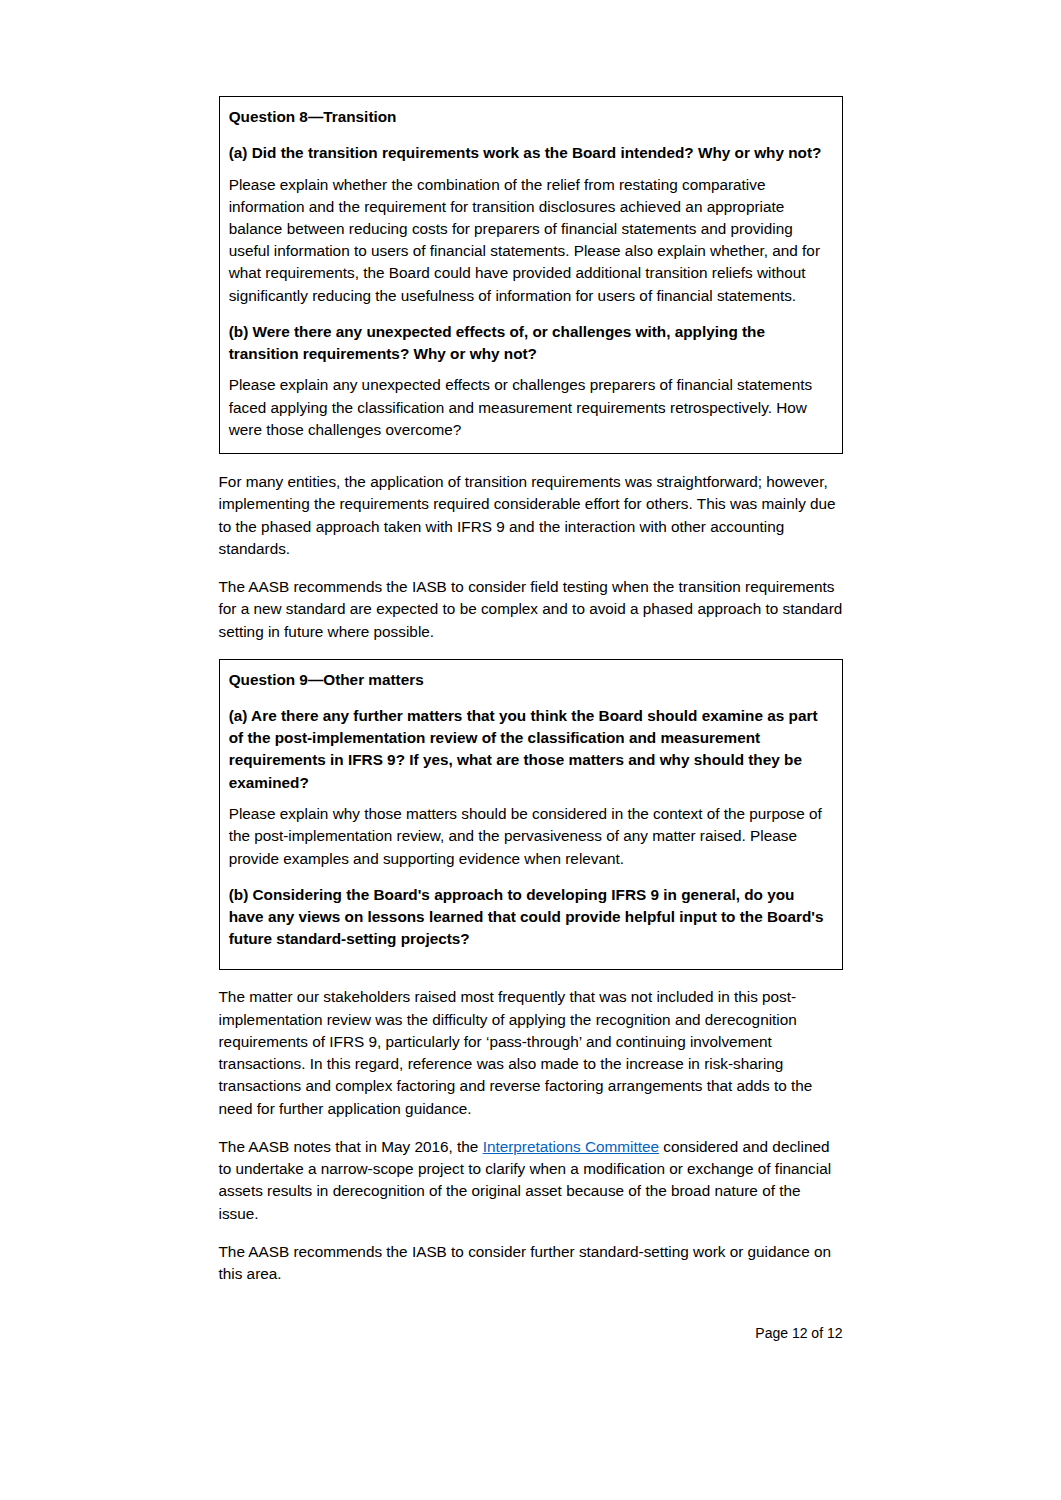Question 8—Transition
(a) Did the transition requirements work as the Board intended? Why or why not?
Please explain whether the combination of the relief from restating comparative information and the requirement for transition disclosures achieved an appropriate balance between reducing costs for preparers of financial statements and providing useful information to users of financial statements. Please also explain whether, and for what requirements, the Board could have provided additional transition reliefs without significantly reducing the usefulness of information for users of financial statements.
(b) Were there any unexpected effects of, or challenges with, applying the transition requirements? Why or why not?
Please explain any unexpected effects or challenges preparers of financial statements faced applying the classification and measurement requirements retrospectively. How were those challenges overcome?
For many entities, the application of transition requirements was straightforward; however, implementing the requirements required considerable effort for others. This was mainly due to the phased approach taken with IFRS 9 and the interaction with other accounting standards.
The AASB recommends the IASB to consider field testing when the transition requirements for a new standard are expected to be complex and to avoid a phased approach to standard setting in future where possible.
Question 9—Other matters
(a) Are there any further matters that you think the Board should examine as part of the post-implementation review of the classification and measurement requirements in IFRS 9? If yes, what are those matters and why should they be examined?
Please explain why those matters should be considered in the context of the purpose of the post-implementation review, and the pervasiveness of any matter raised. Please provide examples and supporting evidence when relevant.
(b) Considering the Board's approach to developing IFRS 9 in general, do you have any views on lessons learned that could provide helpful input to the Board's future standard-setting projects?
The matter our stakeholders raised most frequently that was not included in this post-implementation review was the difficulty of applying the recognition and derecognition requirements of IFRS 9, particularly for ‘pass-through’ and continuing involvement transactions. In this regard, reference was also made to the increase in risk-sharing transactions and complex factoring and reverse factoring arrangements that adds to the need for further application guidance.
The AASB notes that in May 2016, the Interpretations Committee considered and declined to undertake a narrow-scope project to clarify when a modification or exchange of financial assets results in derecognition of the original asset because of the broad nature of the issue.
The AASB recommends the IASB to consider further standard-setting work or guidance on this area.
Page 12 of 12